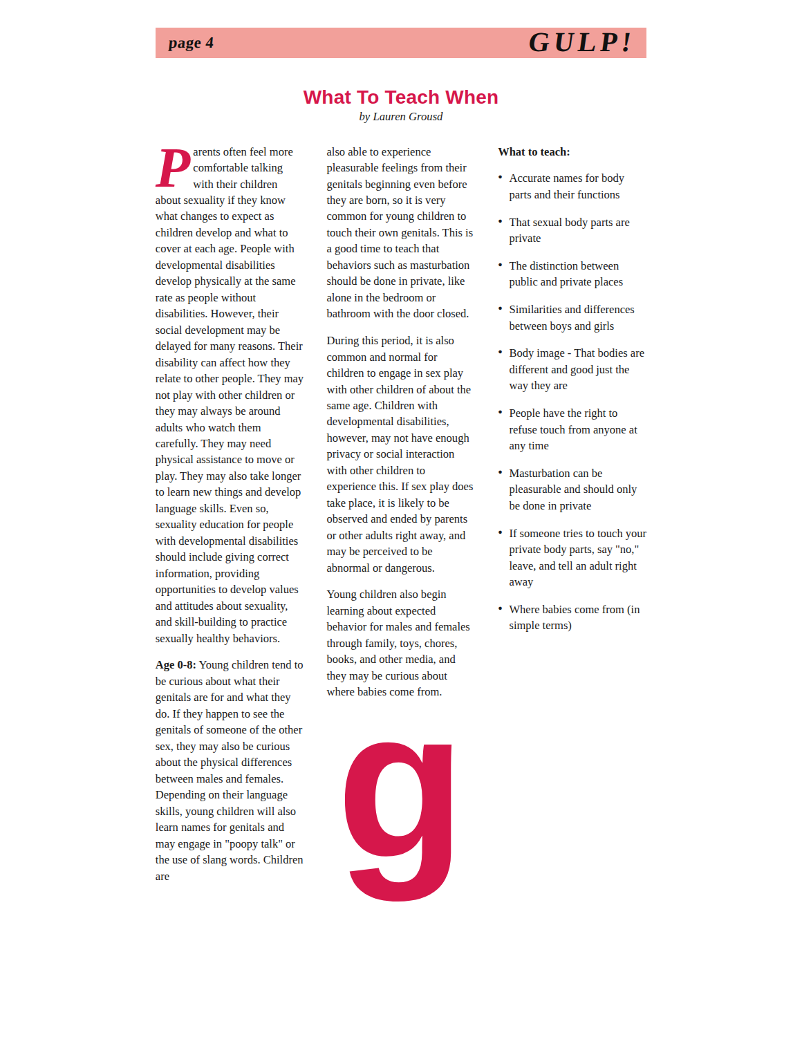page 4
GULP!
What To Teach When
by Lauren Grousd
Parents often feel more comfortable talking with their children about sexuality if they know what changes to expect as children develop and what to cover at each age. People with developmental disabilities develop physically at the same rate as people without disabilities. However, their social development may be delayed for many reasons. Their disability can affect how they relate to other people. They may not play with other children or they may always be around adults who watch them carefully. They may need physical assistance to move or play. They may also take longer to learn new things and develop language skills. Even so, sexuality education for people with developmental disabilities should include giving correct information, providing opportunities to develop values and attitudes about sexuality, and skill-building to practice sexually healthy behaviors.
Age 0-8: Young children tend to be curious about what their genitals are for and what they do. If they happen to see the genitals of someone of the other sex, they may also be curious about the physical differences between males and females. Depending on their language skills, young children will also learn names for genitals and may engage in "poopy talk" or the use of slang words. Children are
also able to experience pleasurable feelings from their genitals beginning even before they are born, so it is very common for young children to touch their own genitals. This is a good time to teach that behaviors such as masturbation should be done in private, like alone in the bedroom or bathroom with the door closed.
During this period, it is also common and normal for children to engage in sex play with other children of about the same age. Children with developmental disabilities, however, may not have enough privacy or social interaction with other children to experience this. If sex play does take place, it is likely to be observed and ended by parents or other adults right away, and may be perceived to be abnormal or dangerous.
Young children also begin learning about expected behavior for males and females through family, toys, chores, books, and other media, and they may be curious about where babies come from.
g
What to teach:
Accurate names for body parts and their functions
That sexual body parts are private
The distinction between public and private places
Similarities and differences between boys and girls
Body image - That bodies are different and good just the way they are
People have the right to refuse touch from anyone at any time
Masturbation can be pleasurable and should only be done in private
If someone tries to touch your private body parts, say "no," leave, and tell an adult right away
Where babies come from (in simple terms)